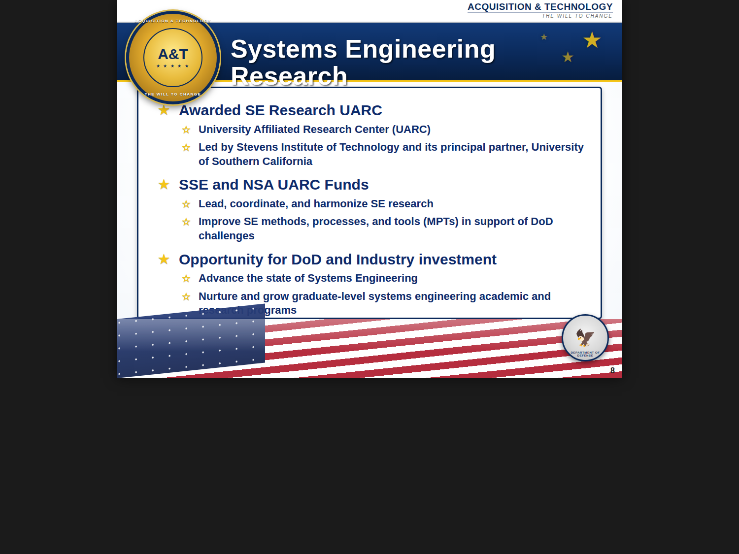ACQUISITION & TECHNOLOGY
THE WILL TO CHANGE
★ ★ ★
Systems Engineering Research
ACQUISITION & TECHNOLOGY
A&T
★ ★ ★ ★ ★
THE WILL TO CHANGE
Awarded SE Research UARC
University Affiliated Research Center (UARC)
Led by Stevens Institute of Technology and its principal partner, University of Southern California
SSE and NSA UARC Funds
Lead, coordinate, and harmonize SE research
Improve SE methods, processes, and tools (MPTs) in support of DoD challenges
Opportunity for DoD and Industry investment
Advance the state of Systems Engineering
Nurture and grow graduate-level systems engineering academic and research programs
🦅
DEPARTMENT OF DEFENSE
8